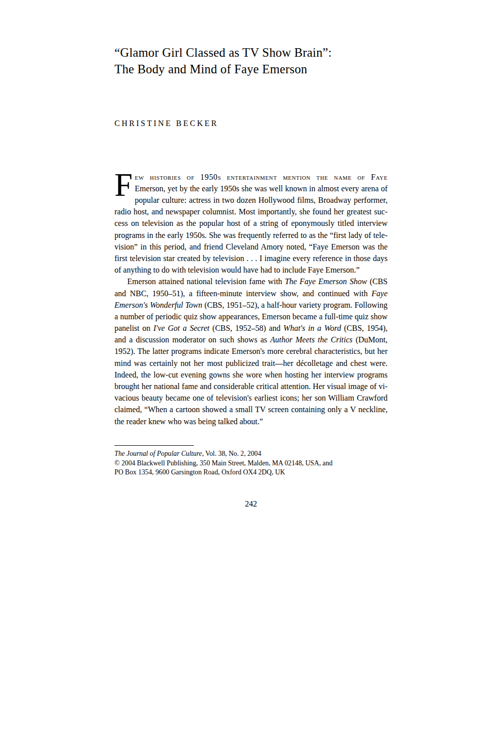“Glamor Girl Classed as TV Show Brain”:
The Body and Mind of Faye Emerson
Christine Becker
Few histories of 1950s entertainment mention the name of Faye Emerson, yet by the early 1950s she was well known in almost every arena of popular culture: actress in two dozen Hollywood films, Broadway performer, radio host, and newspaper columnist. Most importantly, she found her greatest success on television as the popular host of a string of eponymously titled interview programs in the early 1950s. She was frequently referred to as the “first lady of television” in this period, and friend Cleveland Amory noted, “Faye Emerson was the first television star created by television . . . I imagine every reference in those days of anything to do with television would have had to include Faye Emerson.”
Emerson attained national television fame with The Faye Emerson Show (CBS and NBC, 1950–51), a fifteen-minute interview show, and continued with Faye Emerson's Wonderful Town (CBS, 1951–52), a half-hour variety program. Following a number of periodic quiz show appearances, Emerson became a full-time quiz show panelist on I've Got a Secret (CBS, 1952–58) and What's in a Word (CBS, 1954), and a discussion moderator on such shows as Author Meets the Critics (DuMont, 1952). The latter programs indicate Emerson's more cerebral characteristics, but her mind was certainly not her most publicized trait—her décolletage and chest were. Indeed, the low-cut evening gowns she wore when hosting her interview programs brought her national fame and considerable critical attention. Her visual image of vivacious beauty became one of television's earliest icons; her son William Crawford claimed, “When a cartoon showed a small TV screen containing only a V neckline, the reader knew who was being talked about.”
The Journal of Popular Culture, Vol. 38, No. 2, 2004
© 2004 Blackwell Publishing, 350 Main Street, Malden, MA 02148, USA, and
PO Box 1354, 9600 Garsington Road, Oxford OX4 2DQ, UK
242